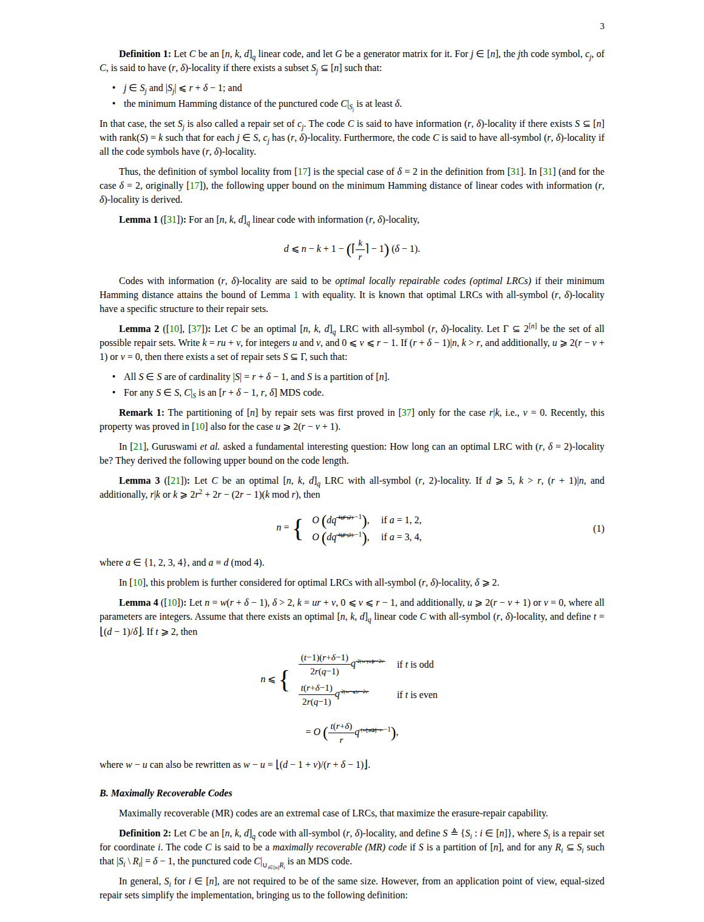3
Definition 1: Let C be an [n, k, d]q linear code, and let G be a generator matrix for it. For j ∈ [n], the jth code symbol, cj, of C, is said to have (r, δ)-locality if there exists a subset Sj ⊆ [n] such that:
j ∈ Sj and |Sj| ⩽ r + δ − 1; and
the minimum Hamming distance of the punctured code C|Sj is at least δ.
In that case, the set Sj is also called a repair set of cj. The code C is said to have information (r, δ)-locality if there exists S ⊆ [n] with rank(S) = k such that for each j ∈ S, cj has (r, δ)-locality. Furthermore, the code C is said to have all-symbol (r, δ)-locality if all the code symbols have (r, δ)-locality.
Thus, the definition of symbol locality from [17] is the special case of δ = 2 in the definition from [31]. In [31] (and for the case δ = 2, originally [17]), the following upper bound on the minimum Hamming distance of linear codes with information (r, δ)-locality is derived.
Lemma 1 ([31]): For an [n, k, d]q linear code with information (r, δ)-locality,
d ⩽ n − k + 1 − (⌈kr⌉ − 1) (δ − 1).
Codes with information (r, δ)-locality are said to be optimal locally repairable codes (optimal LRCs) if their minimum Hamming distance attains the bound of Lemma 1 with equality. It is known that optimal LRCs with all-symbol (r, δ)-locality have a specific structure to their repair sets.
Lemma 2 ([10], [37]): Let C be an optimal [n, k, d]q LRC with all-symbol (r, δ)-locality. Let Γ ⊆ 2[n] be the set of all possible repair sets. Write k = ru + v, for integers u and v, and 0 ⩽ v ⩽ r − 1. If (r + δ − 1)|n, k > r, and additionally, u ⩾ 2(r − v + 1) or v = 0, then there exists a set of repair sets S ⊆ Γ, such that:
All S ∈ S are of cardinality |S| = r + δ − 1, and S is a partition of [n].
For any S ∈ S, C|S is an [r + δ − 1, r, δ] MDS code.
Remark 1: The partitioning of [n] by repair sets was first proved in [37] only for the case r|k, i.e., v = 0. Recently, this property was proved in [10] also for the case u ⩾ 2(r − v + 1).
In [21], Guruswami et al. asked a fundamental interesting question: How long can an optimal LRC with (r, δ = 2)-locality be? They derived the following upper bound on the code length.
Lemma 3 ([21]): Let C be an optimal [n, k, d]q LRC with all-symbol (r, 2)-locality. If d ⩾ 5, k > r, (r + 1)|n, and additionally, r|k or k ⩾ 2r2 + 2r − (2r − 1)(k mod r), then
n = {
| O ( dq 4( d −2) d − a −1 ) , | if a = 1, 2, |
| O ( dq 4( d −3) d − a −1 ) , | if a = 3, 4, |
(1)
where a ∈ {1, 2, 3, 4}, and a ≡ d (mod 4).
In [10], this problem is further considered for optimal LRCs with all-symbol (r, δ)-locality, δ ⩾ 2.
Lemma 4 ([10]): Let n = w(r + δ − 1), δ > 2, k = ur + v, 0 ⩽ v ⩽ r − 1, and additionally, u ⩾ 2(r − v + 1) or v = 0, where all parameters are integers. Assume that there exists an optimal [n, k, d]q linear code C with all-symbol (r, δ)-locality, and define t = ⌊(d − 1)/δ⌋. If t ⩾ 2, then
n ⩽ {
| ( t −1)( r + δ −1) 2 r ( q −1) q 2( w − u ) r −2 v t −1 | if t is odd |
| t ( r + δ −1) 2 r ( q −1) q 2( w − u ) r −2 v t | if t is even |
= O (t(r+δ) r q(w−u)r−v⌊t/2⌋−1),
where w − u can also be rewritten as w − u = ⌊(d − 1 + v)/(r + δ − 1)⌋.
B. Maximally Recoverable Codes
Maximally recoverable (MR) codes are an extremal case of LRCs, that maximize the erasure-repair capability.
Definition 2: Let C be an [n, k, d]q code with all-symbol (r, δ)-locality, and define S ≜ {Si : i ∈ [n]}, where Si is a repair set for coordinate i. The code C is said to be a maximally recoverable (MR) code if S is a partition of [n], and for any Ri ⊆ Si such that |Si \ Ri| = δ − 1, the punctured code C|∪i∈[n]Ri is an MDS code.
In general, Si for i ∈ [n], are not required to be of the same size. However, from an application point of view, equal-sized repair sets simplify the implementation, bringing us to the following definition: